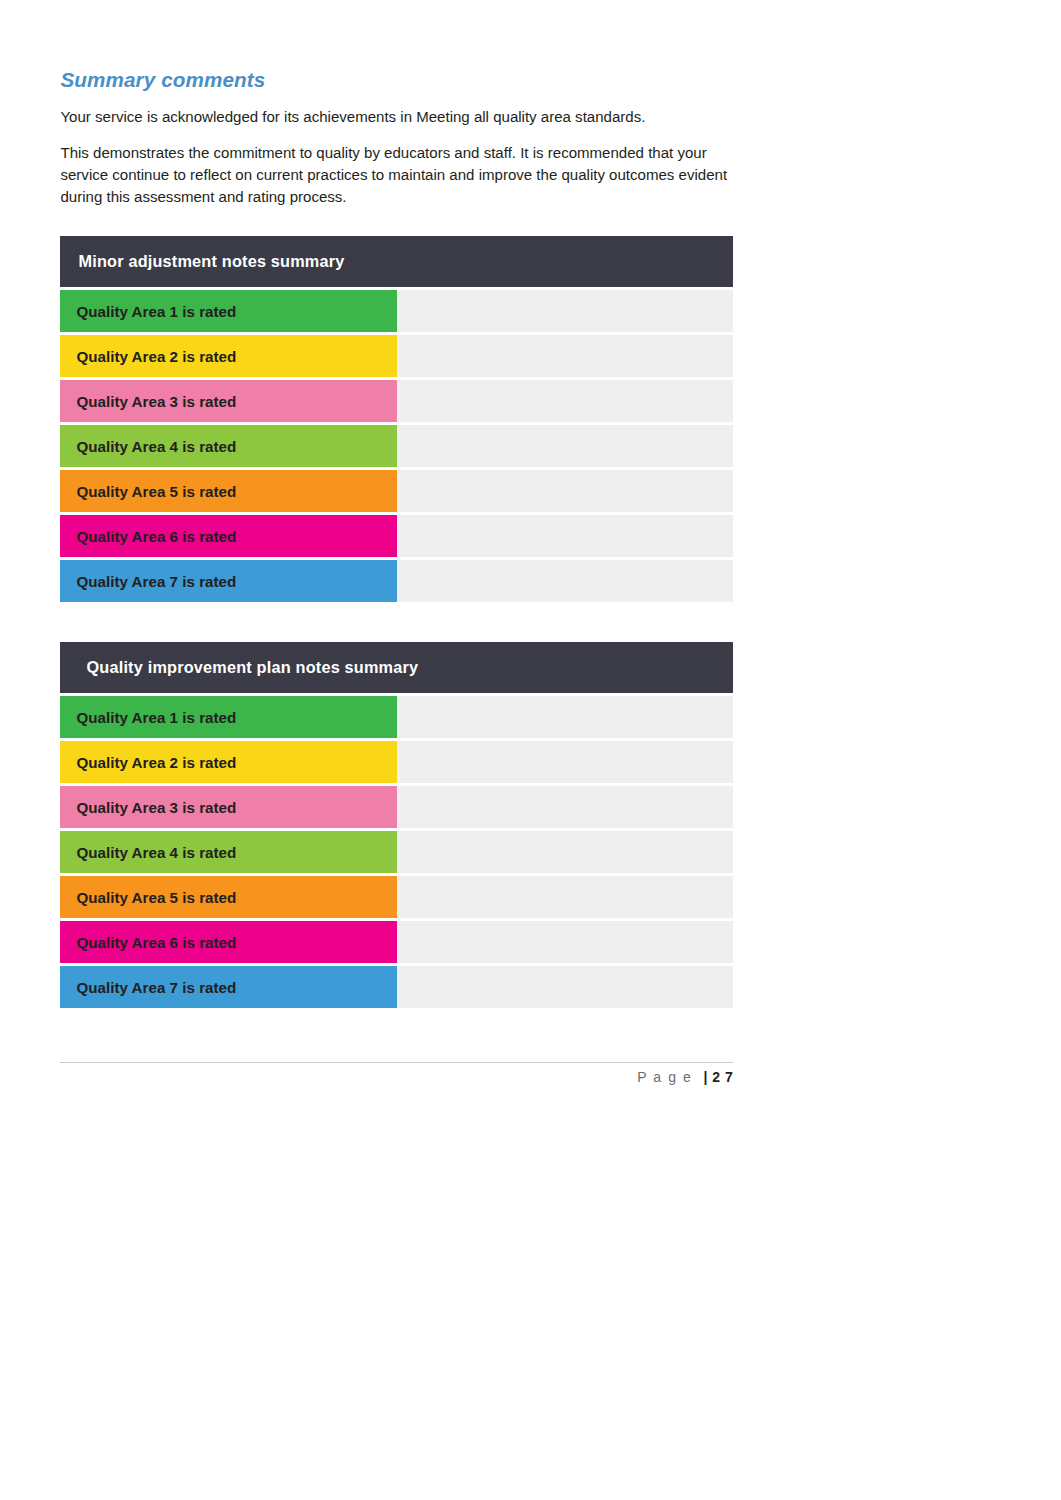Summary comments
Your service is acknowledged for its achievements in Meeting all quality area standards.
This demonstrates the commitment to quality by educators and staff. It is recommended that your service continue to reflect on current practices to maintain and improve the quality outcomes evident during this assessment and rating process.
| Minor adjustment notes summary |
| --- |
| Quality Area 1 is rated | |
| Quality Area 2 is rated | |
| Quality Area 3 is rated | |
| Quality Area 4 is rated | |
| Quality Area 5 is rated | |
| Quality Area 6 is rated | |
| Quality Area 7 is rated | |
| Quality improvement plan notes summary |
| --- |
| Quality Area 1 is rated | |
| Quality Area 2 is rated | |
| Quality Area 3 is rated | |
| Quality Area 4 is rated | |
| Quality Area 5 is rated | |
| Quality Area 6 is rated | |
| Quality Area 7 is rated | |
P a g e | 2 7